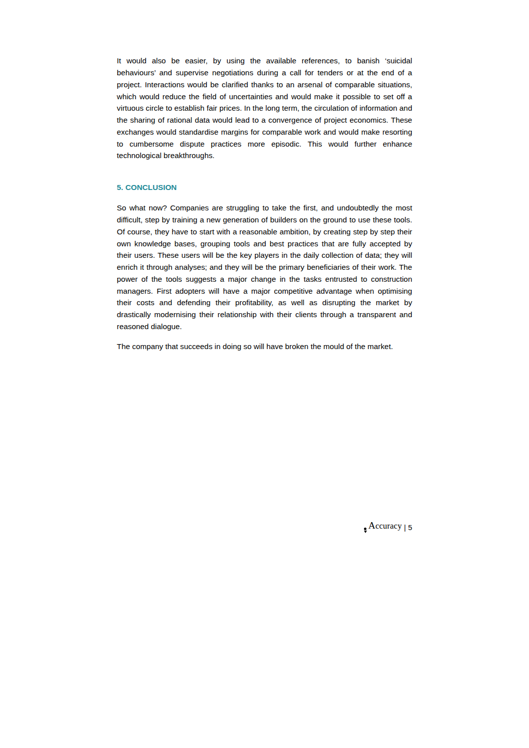It would also be easier, by using the available references, to banish ‘suicidal behaviours’ and supervise negotiations during a call for tenders or at the end of a project. Interactions would be clarified thanks to an arsenal of comparable situations, which would reduce the field of uncertainties and would make it possible to set off a virtuous circle to establish fair prices. In the long term, the circulation of information and the sharing of rational data would lead to a convergence of project economics. These exchanges would standardise margins for comparable work and would make resorting to cumbersome dispute practices more episodic. This would further enhance technological breakthroughs.
5. CONCLUSION
So what now? Companies are struggling to take the first, and undoubtedly the most difficult, step by training a new generation of builders on the ground to use these tools. Of course, they have to start with a reasonable ambition, by creating step by step their own knowledge bases, grouping tools and best practices that are fully accepted by their users. These users will be the key players in the daily collection of data; they will enrich it through analyses; and they will be the primary beneficiaries of their work. The power of the tools suggests a major change in the tasks entrusted to construction managers. First adopters will have a major competitive advantage when optimising their costs and defending their profitability, as well as disrupting the market by drastically modernising their relationship with their clients through a transparent and reasoned dialogue.
The company that succeeds in doing so will have broken the mould of the market.
Accuracy | 5